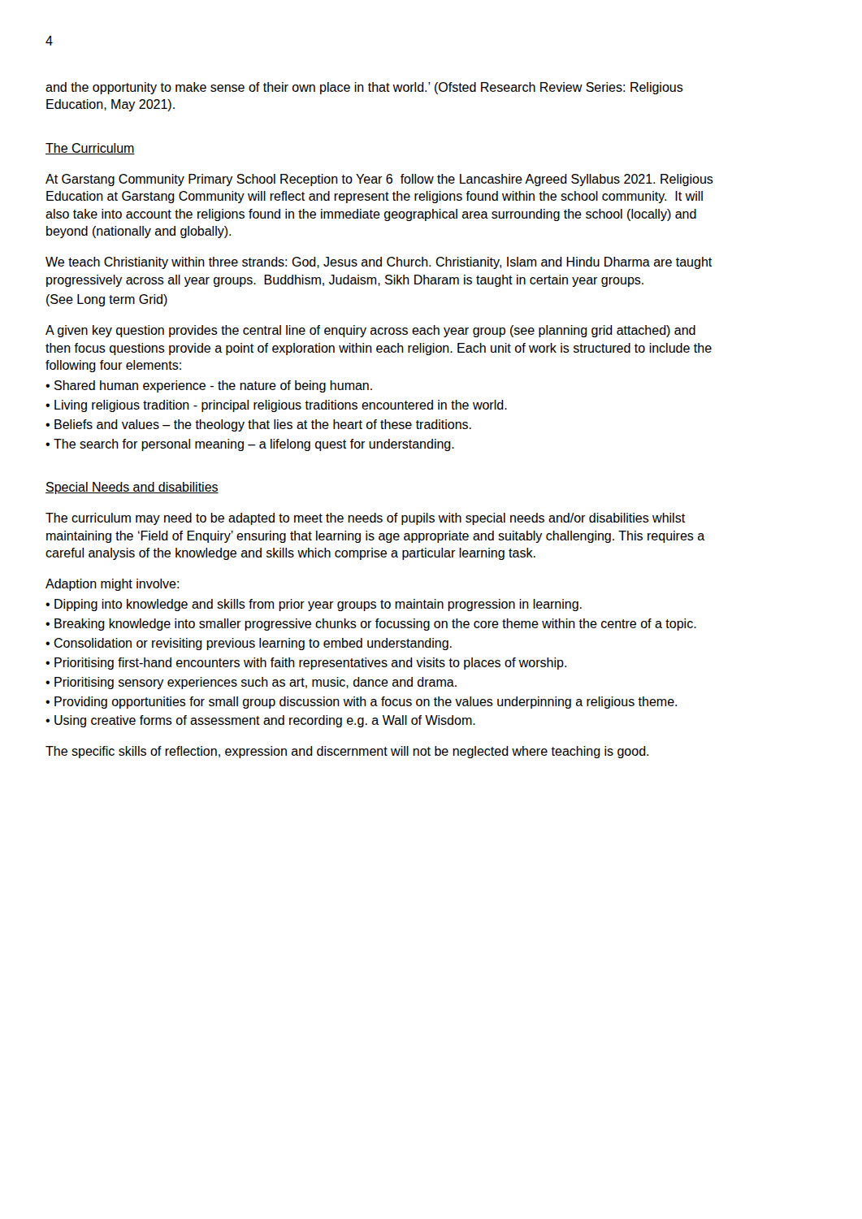4
and the opportunity to make sense of their own place in that world.’ (Ofsted Research Review Series: Religious Education, May 2021).
The Curriculum
At Garstang Community Primary School Reception to Year 6 follow the Lancashire Agreed Syllabus 2021. Religious Education at Garstang Community will reflect and represent the religions found within the school community. It will also take into account the religions found in the immediate geographical area surrounding the school (locally) and beyond (nationally and globally).
We teach Christianity within three strands: God, Jesus and Church. Christianity, Islam and Hindu Dharma are taught progressively across all year groups. Buddhism, Judaism, Sikh Dharam is taught in certain year groups.
(See Long term Grid)
A given key question provides the central line of enquiry across each year group (see planning grid attached) and then focus questions provide a point of exploration within each religion. Each unit of work is structured to include the following four elements:
Shared human experience - the nature of being human.
Living religious tradition - principal religious traditions encountered in the world.
Beliefs and values – the theology that lies at the heart of these traditions.
The search for personal meaning – a lifelong quest for understanding.
Special Needs and disabilities
The curriculum may need to be adapted to meet the needs of pupils with special needs and/or disabilities whilst maintaining the ‘Field of Enquiry’ ensuring that learning is age appropriate and suitably challenging. This requires a careful analysis of the knowledge and skills which comprise a particular learning task.
Adaption might involve:
Dipping into knowledge and skills from prior year groups to maintain progression in learning.
Breaking knowledge into smaller progressive chunks or focussing on the core theme within the centre of a topic.
Consolidation or revisiting previous learning to embed understanding.
Prioritising first-hand encounters with faith representatives and visits to places of worship.
Prioritising sensory experiences such as art, music, dance and drama.
Providing opportunities for small group discussion with a focus on the values underpinning a religious theme.
Using creative forms of assessment and recording e.g. a Wall of Wisdom.
The specific skills of reflection, expression and discernment will not be neglected where teaching is good.